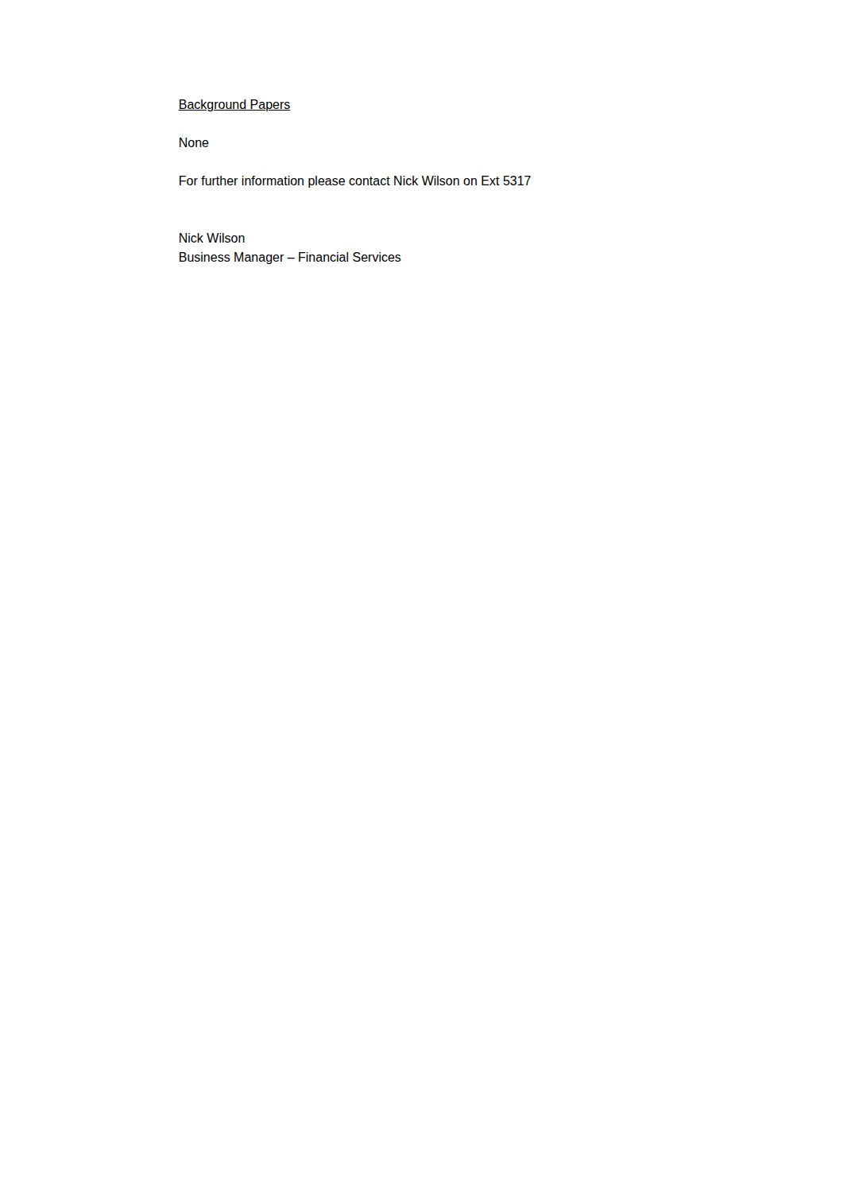Background Papers
None
For further information please contact Nick Wilson on Ext 5317
Nick Wilson
Business Manager – Financial Services